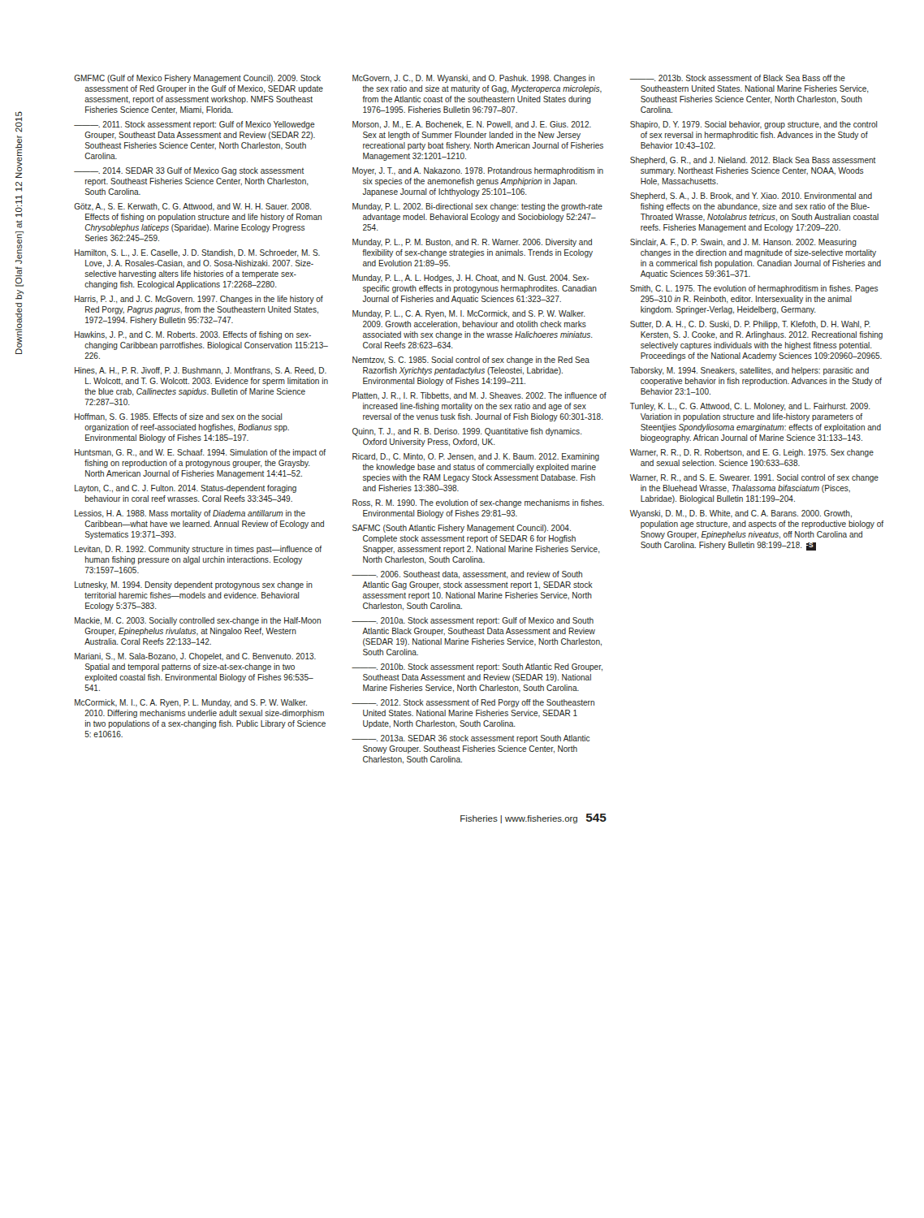Downloaded by [Olaf Jensen] at 10:11 12 November 2015
GMFMC (Gulf of Mexico Fishery Management Council). 2009. Stock assessment of Red Grouper in the Gulf of Mexico, SEDAR update assessment, report of assessment workshop. NMFS Southeast Fisheries Science Center, Miami, Florida.
———. 2011. Stock assessment report: Gulf of Mexico Yellowedge Grouper, Southeast Data Assessment and Review (SEDAR 22). Southeast Fisheries Science Center, North Charleston, South Carolina.
———. 2014. SEDAR 33 Gulf of Mexico Gag stock assessment report. Southeast Fisheries Science Center, North Charleston, South Carolina.
Götz, A., S. E. Kerwath, C. G. Attwood, and W. H. H. Sauer. 2008. Effects of fishing on population structure and life history of Roman Chrysoblephus laticeps (Sparidae). Marine Ecology Progress Series 362:245–259.
Hamilton, S. L., J. E. Caselle, J. D. Standish, D. M. Schroeder, M. S. Love, J. A. Rosales-Casian, and O. Sosa-Nishizaki. 2007. Size-selective harvesting alters life histories of a temperate sex-changing fish. Ecological Applications 17:2268–2280.
Harris, P. J., and J. C. McGovern. 1997. Changes in the life history of Red Porgy, Pagrus pagrus, from the Southeastern United States, 1972–1994. Fishery Bulletin 95:732–747.
Hawkins, J. P., and C. M. Roberts. 2003. Effects of fishing on sex-changing Caribbean parrotfishes. Biological Conservation 115:213–226.
Hines, A. H., P. R. Jivoff, P. J. Bushmann, J. Montfrans, S. A. Reed, D. L. Wolcott, and T. G. Wolcott. 2003. Evidence for sperm limitation in the blue crab, Callinectes sapidus. Bulletin of Marine Science 72:287–310.
Hoffman, S. G. 1985. Effects of size and sex on the social organization of reef-associated hogfishes, Bodianus spp. Environmental Biology of Fishes 14:185–197.
Huntsman, G. R., and W. E. Schaaf. 1994. Simulation of the impact of fishing on reproduction of a protogynous grouper, the Graysby. North American Journal of Fisheries Management 14:41–52.
Layton, C., and C. J. Fulton. 2014. Status-dependent foraging behaviour in coral reef wrasses. Coral Reefs 33:345–349.
Lessios, H. A. 1988. Mass mortality of Diadema antillarum in the Caribbean—what have we learned. Annual Review of Ecology and Systematics 19:371–393.
Levitan, D. R. 1992. Community structure in times past—influence of human fishing pressure on algal urchin interactions. Ecology 73:1597–1605.
Lutnesky, M. 1994. Density dependent protogynous sex change in territorial haremic fishes—models and evidence. Behavioral Ecology 5:375–383.
Mackie, M. C. 2003. Socially controlled sex-change in the Half-Moon Grouper, Epinephelus rivulatus, at Ningaloo Reef, Western Australia. Coral Reefs 22:133–142.
Mariani, S., M. Sala-Bozano, J. Chopelet, and C. Benvenuto. 2013. Spatial and temporal patterns of size-at-sex-change in two exploited coastal fish. Environmental Biology of Fishes 96:535–541.
McCormick, M. I., C. A. Ryen, P. L. Munday, and S. P. W. Walker. 2010. Differing mechanisms underlie adult sexual size-dimorphism in two populations of a sex-changing fish. Public Library of Science 5: e10616.
McGovern, J. C., D. M. Wyanski, and O. Pashuk. 1998. Changes in the sex ratio and size at maturity of Gag, Mycteroperca microlepis, from the Atlantic coast of the southeastern United States during 1976–1995. Fisheries Bulletin 96:797–807.
Morson, J. M., E. A. Bochenek, E. N. Powell, and J. E. Gius. 2012. Sex at length of Summer Flounder landed in the New Jersey recreational party boat fishery. North American Journal of Fisheries Management 32:1201–1210.
Moyer, J. T., and A. Nakazono. 1978. Protandrous hermaphroditism in six species of the anemonefish genus Amphiprion in Japan. Japanese Journal of Ichthyology 25:101–106.
Munday, P. L. 2002. Bi-directional sex change: testing the growth-rate advantage model. Behavioral Ecology and Sociobiology 52:247–254.
Munday, P. L., P. M. Buston, and R. R. Warner. 2006. Diversity and flexibility of sex-change strategies in animals. Trends in Ecology and Evolution 21:89–95.
Munday, P. L., A. L. Hodges, J. H. Choat, and N. Gust. 2004. Sex-specific growth effects in protogynous hermaphrodites. Canadian Journal of Fisheries and Aquatic Sciences 61:323–327.
Munday, P. L., C. A. Ryen, M. I. McCormick, and S. P. W. Walker. 2009. Growth acceleration, behaviour and otolith check marks associated with sex change in the wrasse Halichoeres miniatus. Coral Reefs 28:623–634.
Nemtzov, S. C. 1985. Social control of sex change in the Red Sea Razorfish Xyrichtys pentadactylus (Teleostei, Labridae). Environmental Biology of Fishes 14:199–211.
Platten, J. R., I. R. Tibbetts, and M. J. Sheaves. 2002. The influence of increased line-fishing mortality on the sex ratio and age of sex reversal of the venus tusk fish. Journal of Fish Biology 60:301-318.
Quinn, T. J., and R. B. Deriso. 1999. Quantitative fish dynamics. Oxford University Press, Oxford, UK.
Ricard, D., C. Minto, O. P. Jensen, and J. K. Baum. 2012. Examining the knowledge base and status of commercially exploited marine species with the RAM Legacy Stock Assessment Database. Fish and Fisheries 13:380–398.
Ross, R. M. 1990. The evolution of sex-change mechanisms in fishes. Environmental Biology of Fishes 29:81–93.
SAFMC (South Atlantic Fishery Management Council). 2004. Complete stock assessment report of SEDAR 6 for Hogfish Snapper, assessment report 2. National Marine Fisheries Service, North Charleston, South Carolina.
———. 2006. Southeast data, assessment, and review of South Atlantic Gag Grouper, stock assessment report 1, SEDAR stock assessment report 10. National Marine Fisheries Service, North Charleston, South Carolina.
———. 2010a. Stock assessment report: Gulf of Mexico and South Atlantic Black Grouper, Southeast Data Assessment and Review (SEDAR 19). National Marine Fisheries Service, North Charleston, South Carolina.
———. 2010b. Stock assessment report: South Atlantic Red Grouper, Southeast Data Assessment and Review (SEDAR 19). National Marine Fisheries Service, North Charleston, South Carolina.
———. 2012. Stock assessment of Red Porgy off the Southeastern United States. National Marine Fisheries Service, SEDAR 1 Update, North Charleston, South Carolina.
———. 2013a. SEDAR 36 stock assessment report South Atlantic Snowy Grouper. Southeast Fisheries Science Center, North Charleston, South Carolina.
———. 2013b. Stock assessment of Black Sea Bass off the Southeastern United States. National Marine Fisheries Service, Southeast Fisheries Science Center, North Charleston, South Carolina.
Shapiro, D. Y. 1979. Social behavior, group structure, and the control of sex reversal in hermaphroditic fish. Advances in the Study of Behavior 10:43–102.
Shepherd, G. R., and J. Nieland. 2012. Black Sea Bass assessment summary. Northeast Fisheries Science Center, NOAA, Woods Hole, Massachusetts.
Shepherd, S. A., J. B. Brook, and Y. Xiao. 2010. Environmental and fishing effects on the abundance, size and sex ratio of the Blue-Throated Wrasse, Notolabrus tetricus, on South Australian coastal reefs. Fisheries Management and Ecology 17:209–220.
Sinclair, A. F., D. P. Swain, and J. M. Hanson. 2002. Measuring changes in the direction and magnitude of size-selective mortality in a commerical fish population. Canadian Journal of Fisheries and Aquatic Sciences 59:361–371.
Smith, C. L. 1975. The evolution of hermaphroditism in fishes. Pages 295–310 in R. Reinboth, editor. Intersexuality in the animal kingdom. Springer-Verlag, Heidelberg, Germany.
Sutter, D. A. H., C. D. Suski, D. P. Philipp, T. Klefoth, D. H. Wahl, P. Kersten, S. J. Cooke, and R. Arlinghaus. 2012. Recreational fishing selectively captures individuals with the highest fitness potential. Proceedings of the National Academy Sciences 109:20960–20965.
Taborsky, M. 1994. Sneakers, satellites, and helpers: parasitic and cooperative behavior in fish reproduction. Advances in the Study of Behavior 23:1–100.
Tunley, K. L., C. G. Attwood, C. L. Moloney, and L. Fairhurst. 2009. Variation in population structure and life-history parameters of Steentjies Spondyliosoma emarginatum: effects of exploitation and biogeography. African Journal of Marine Science 31:133–143.
Warner, R. R., D. R. Robertson, and E. G. Leigh. 1975. Sex change and sexual selection. Science 190:633–638.
Warner, R. R., and S. E. Swearer. 1991. Social control of sex change in the Bluehead Wrasse, Thalassoma bifasciatum (Pisces, Labridae). Biological Bulletin 181:199–204.
Wyanski, D. M., D. B. White, and C. A. Barans. 2000. Growth, population age structure, and aspects of the reproductive biology of Snowy Grouper, Epinephelus niveatus, off North Carolina and South Carolina. Fishery Bulletin 98:199–218. AFS
Fisheries | www.fisheries.org 545